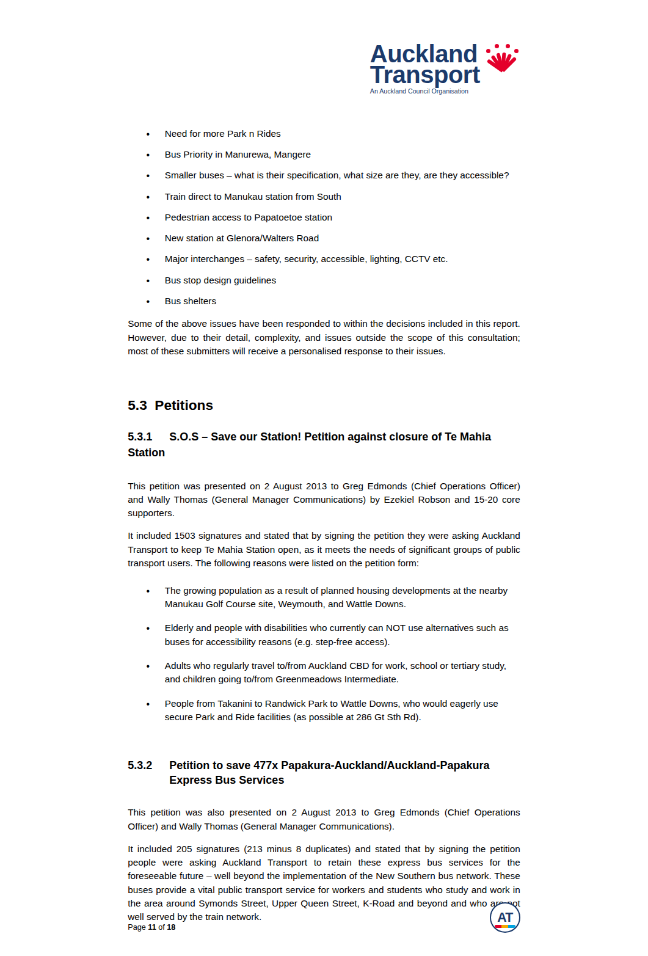Auckland Transport An Auckland Council Organisation
Need for more Park n Rides
Bus Priority in Manurewa, Mangere
Smaller buses – what is their specification, what size are they, are they accessible?
Train direct to Manukau station from South
Pedestrian access to Papatoetoe station
New station at Glenora/Walters Road
Major interchanges – safety, security, accessible, lighting, CCTV etc.
Bus stop design guidelines
Bus shelters
Some of the above issues have been responded to within the decisions included in this report. However, due to their detail, complexity, and issues outside the scope of this consultation; most of these submitters will receive a personalised response to their issues.
5.3 Petitions
5.3.1 S.O.S – Save our Station! Petition against closure of Te Mahia Station
This petition was presented on 2 August 2013 to Greg Edmonds (Chief Operations Officer) and Wally Thomas (General Manager Communications) by Ezekiel Robson and 15-20 core supporters.
It included 1503 signatures and stated that by signing the petition they were asking Auckland Transport to keep Te Mahia Station open, as it meets the needs of significant groups of public transport users. The following reasons were listed on the petition form:
The growing population as a result of planned housing developments at the nearby Manukau Golf Course site, Weymouth, and Wattle Downs.
Elderly and people with disabilities who currently can NOT use alternatives such as buses for accessibility reasons (e.g. step-free access).
Adults who regularly travel to/from Auckland CBD for work, school or tertiary study, and children going to/from Greenmeadows Intermediate.
People from Takanini to Randwick Park to Wattle Downs, who would eagerly use secure Park and Ride facilities (as possible at 286 Gt Sth Rd).
5.3.2 Petition to save 477x Papakura-Auckland/Auckland-Papakura Express Bus Services
This petition was also presented on 2 August 2013 to Greg Edmonds (Chief Operations Officer) and Wally Thomas (General Manager Communications).
It included 205 signatures (213 minus 8 duplicates) and stated that by signing the petition people were asking Auckland Transport to retain these express bus services for the foreseeable future – well beyond the implementation of the New Southern bus network. These buses provide a vital public transport service for workers and students who study and work in the area around Symonds Street, Upper Queen Street, K-Road and beyond and who are not well served by the train network.
Page 11 of 18
AT